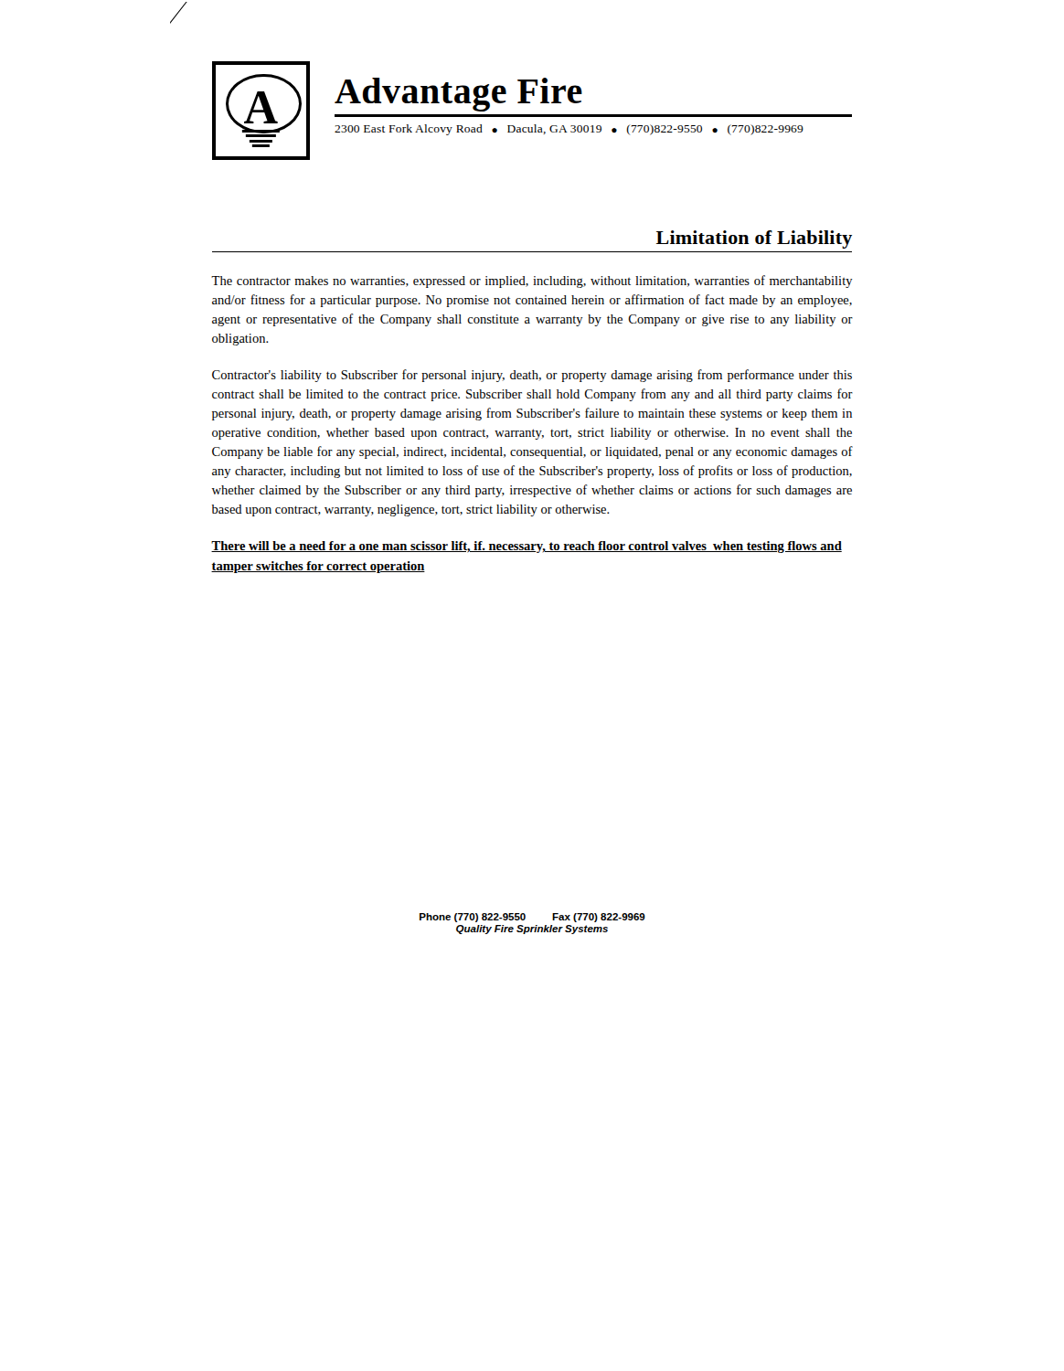A
Advantage Fire
2300 East Fork Alcovy Road ● Dacula, GA 30019 ● (770)822-9550 ● (770)822-9969
Limitation of Liability
The contractor makes no warranties, expressed or implied, including, without limitation, warranties of merchantability and/or fitness for a particular purpose. No promise not contained herein or affirmation of fact made by an employee, agent or representative of the Company shall constitute a warranty by the Company or give rise to any liability or obligation.
Contractor's liability to Subscriber for personal injury, death, or property damage arising from performance under this contract shall be limited to the contract price. Subscriber shall hold Company from any and all third party claims for personal injury, death, or property damage arising from Subscriber's failure to maintain these systems or keep them in operative condition, whether based upon contract, warranty, tort, strict liability or otherwise. In no event shall the Company be liable for any special, indirect, incidental, consequential, or liquidated, penal or any economic damages of any character, including but not limited to loss of use of the Subscriber's property, loss of profits or loss of production, whether claimed by the Subscriber or any third party, irrespective of whether claims or actions for such damages are based upon contract, warranty, negligence, tort, strict liability or otherwise.
There will be a need for a one man scissor lift, if. necessary, to reach floor control valves when testing flows and tamper switches for correct operation
Phone (770) 822-9550 Fax (770) 822-9969
Quality Fire Sprinkler Systems